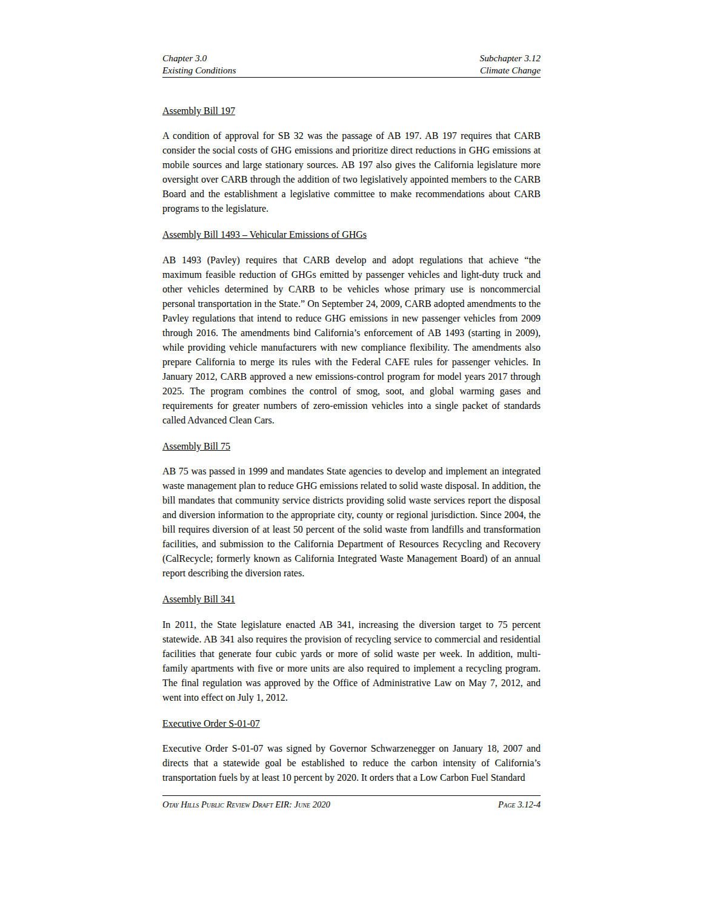Chapter 3.0
Existing Conditions
Subchapter 3.12
Climate Change
Assembly Bill 197
A condition of approval for SB 32 was the passage of AB 197. AB 197 requires that CARB consider the social costs of GHG emissions and prioritize direct reductions in GHG emissions at mobile sources and large stationary sources. AB 197 also gives the California legislature more oversight over CARB through the addition of two legislatively appointed members to the CARB Board and the establishment a legislative committee to make recommendations about CARB programs to the legislature.
Assembly Bill 1493 – Vehicular Emissions of GHGs
AB 1493 (Pavley) requires that CARB develop and adopt regulations that achieve “the maximum feasible reduction of GHGs emitted by passenger vehicles and light-duty truck and other vehicles determined by CARB to be vehicles whose primary use is noncommercial personal transportation in the State.” On September 24, 2009, CARB adopted amendments to the Pavley regulations that intend to reduce GHG emissions in new passenger vehicles from 2009 through 2016. The amendments bind California’s enforcement of AB 1493 (starting in 2009), while providing vehicle manufacturers with new compliance flexibility. The amendments also prepare California to merge its rules with the Federal CAFE rules for passenger vehicles. In January 2012, CARB approved a new emissions-control program for model years 2017 through 2025. The program combines the control of smog, soot, and global warming gases and requirements for greater numbers of zero-emission vehicles into a single packet of standards called Advanced Clean Cars.
Assembly Bill 75
AB 75 was passed in 1999 and mandates State agencies to develop and implement an integrated waste management plan to reduce GHG emissions related to solid waste disposal. In addition, the bill mandates that community service districts providing solid waste services report the disposal and diversion information to the appropriate city, county or regional jurisdiction. Since 2004, the bill requires diversion of at least 50 percent of the solid waste from landfills and transformation facilities, and submission to the California Department of Resources Recycling and Recovery (CalRecycle; formerly known as California Integrated Waste Management Board) of an annual report describing the diversion rates.
Assembly Bill 341
In 2011, the State legislature enacted AB 341, increasing the diversion target to 75 percent statewide. AB 341 also requires the provision of recycling service to commercial and residential facilities that generate four cubic yards or more of solid waste per week. In addition, multi-family apartments with five or more units are also required to implement a recycling program. The final regulation was approved by the Office of Administrative Law on May 7, 2012, and went into effect on July 1, 2012.
Executive Order S-01-07
Executive Order S-01-07 was signed by Governor Schwarzenegger on January 18, 2007 and directs that a statewide goal be established to reduce the carbon intensity of California’s transportation fuels by at least 10 percent by 2020. It orders that a Low Carbon Fuel Standard
Otay Hills Public Review Draft EIR: June 2020
Page 3.12-4